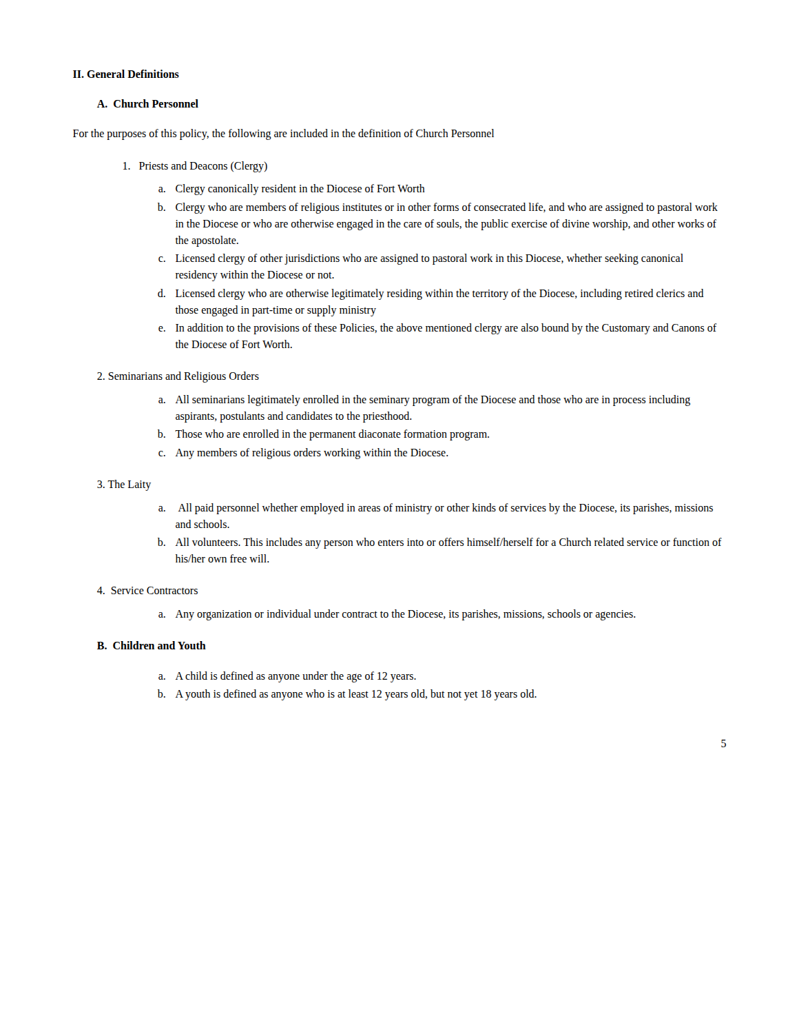II. General Definitions
A. Church Personnel
For the purposes of this policy, the following are included in the definition of Church Personnel
1. Priests and Deacons (Clergy)
Clergy canonically resident in the Diocese of Fort Worth
Clergy who are members of religious institutes or in other forms of consecrated life, and who are assigned to pastoral work in the Diocese or who are otherwise engaged in the care of souls, the public exercise of divine worship, and other works of the apostolate.
Licensed clergy of other jurisdictions who are assigned to pastoral work in this Diocese, whether seeking canonical residency within the Diocese or not.
Licensed clergy who are otherwise legitimately residing within the territory of the Diocese, including retired clerics and those engaged in part-time or supply ministry
In addition to the provisions of these Policies, the above mentioned clergy are also bound by the Customary and Canons of the Diocese of Fort Worth.
2. Seminarians and Religious Orders
All seminarians legitimately enrolled in the seminary program of the Diocese and those who are in process including aspirants, postulants and candidates to the priesthood.
Those who are enrolled in the permanent diaconate formation program.
Any members of religious orders working within the Diocese.
3. The Laity
All paid personnel whether employed in areas of ministry or other kinds of services by the Diocese, its parishes, missions and schools.
All volunteers. This includes any person who enters into or offers himself/herself for a Church related service or function of his/her own free will.
4. Service Contractors
Any organization or individual under contract to the Diocese, its parishes, missions, schools or agencies.
B. Children and Youth
A child is defined as anyone under the age of 12 years.
A youth is defined as anyone who is at least 12 years old, but not yet 18 years old.
5